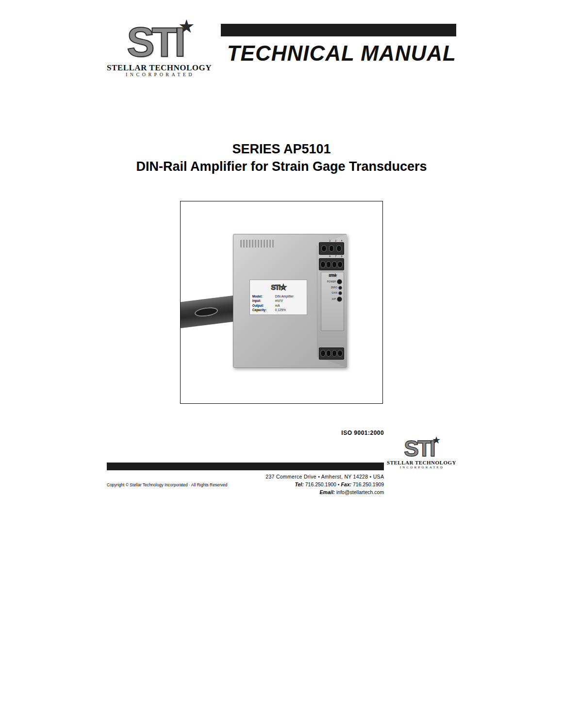STI★
STELLAR TECHNOLOGY
INCORPORATED
TECHNICAL MANUAL
SERIES AP5101
DIN-Rail Amplifier for Strain Gage Transducers
2 3 4
6 7 8
STI★
POWER
ZERO
GAIN
O/P
STI★
| Model: | DIN Amplifier |
| Input: | mV/V |
| Output: | mA |
| Capacity: | 0.125% |
ISO 9001:2000
STI★
STELLAR TECHNOLOGY
INCORPORATED
Copyright © Stellar Technology Incorporated · All Rights Reserved
237 Commerce Drive • Amherst, NY 14228 • USA
Tel: 716.250.1900 • Fax: 716.250.1909
Email: info@stellartech.com